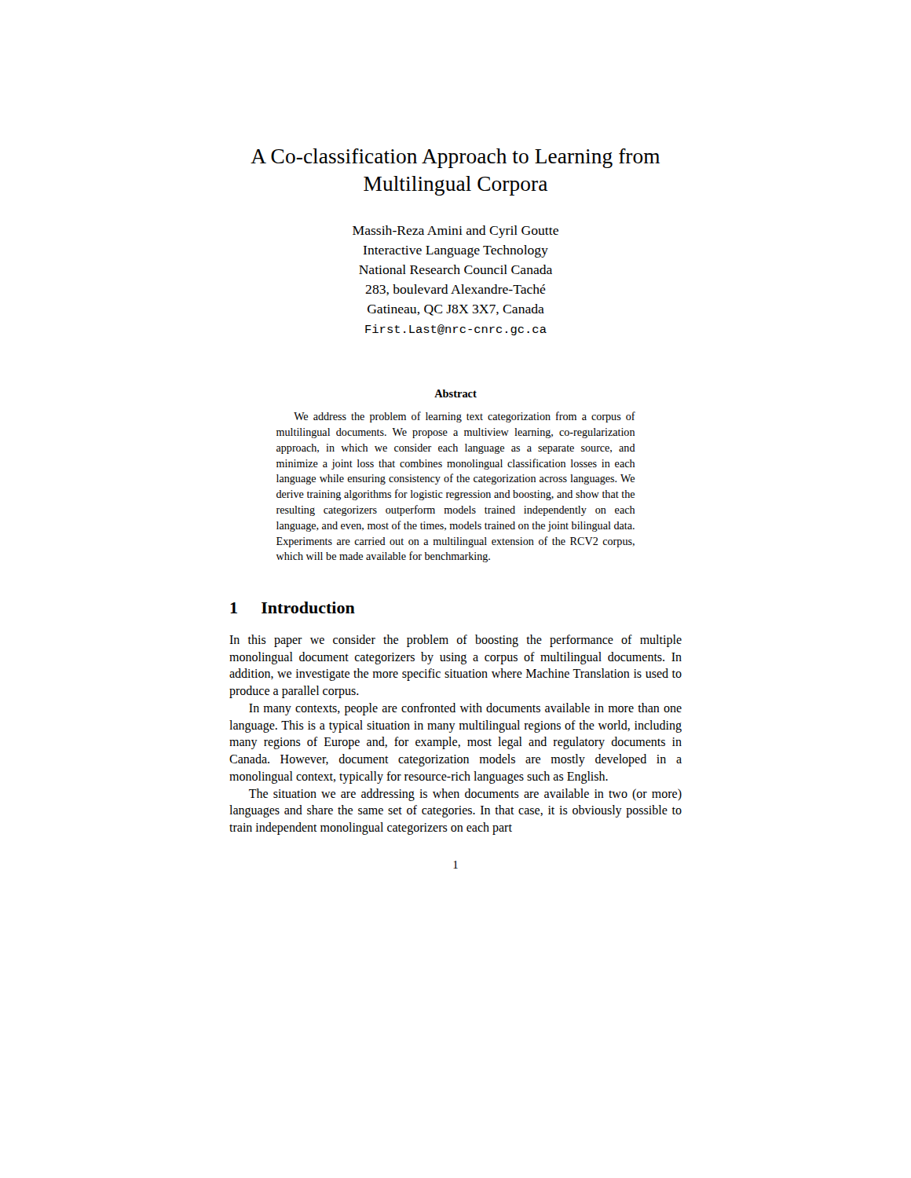A Co-classification Approach to Learning from
Multilingual Corpora
Massih-Reza Amini and Cyril Goutte
Interactive Language Technology
National Research Council Canada
283, boulevard Alexandre-Taché
Gatineau, QC J8X 3X7, Canada
First.Last@nrc-cnrc.gc.ca
Abstract
We address the problem of learning text categorization from a corpus of multilingual documents. We propose a multiview learning, co-regularization approach, in which we consider each language as a separate source, and minimize a joint loss that combines monolingual classification losses in each language while ensuring consistency of the categorization across languages. We derive training algorithms for logistic regression and boosting, and show that the resulting categorizers outperform models trained independently on each language, and even, most of the times, models trained on the joint bilingual data. Experiments are carried out on a multilingual extension of the RCV2 corpus, which will be made available for benchmarking.
1 Introduction
In this paper we consider the problem of boosting the performance of multiple monolingual document categorizers by using a corpus of multilingual documents. In addition, we investigate the more specific situation where Machine Translation is used to produce a parallel corpus.
In many contexts, people are confronted with documents available in more than one language. This is a typical situation in many multilingual regions of the world, including many regions of Europe and, for example, most legal and regulatory documents in Canada. However, document categorization models are mostly developed in a monolingual context, typically for resource-rich languages such as English.
The situation we are addressing is when documents are available in two (or more) languages and share the same set of categories. In that case, it is obviously possible to train independent monolingual categorizers on each part
1